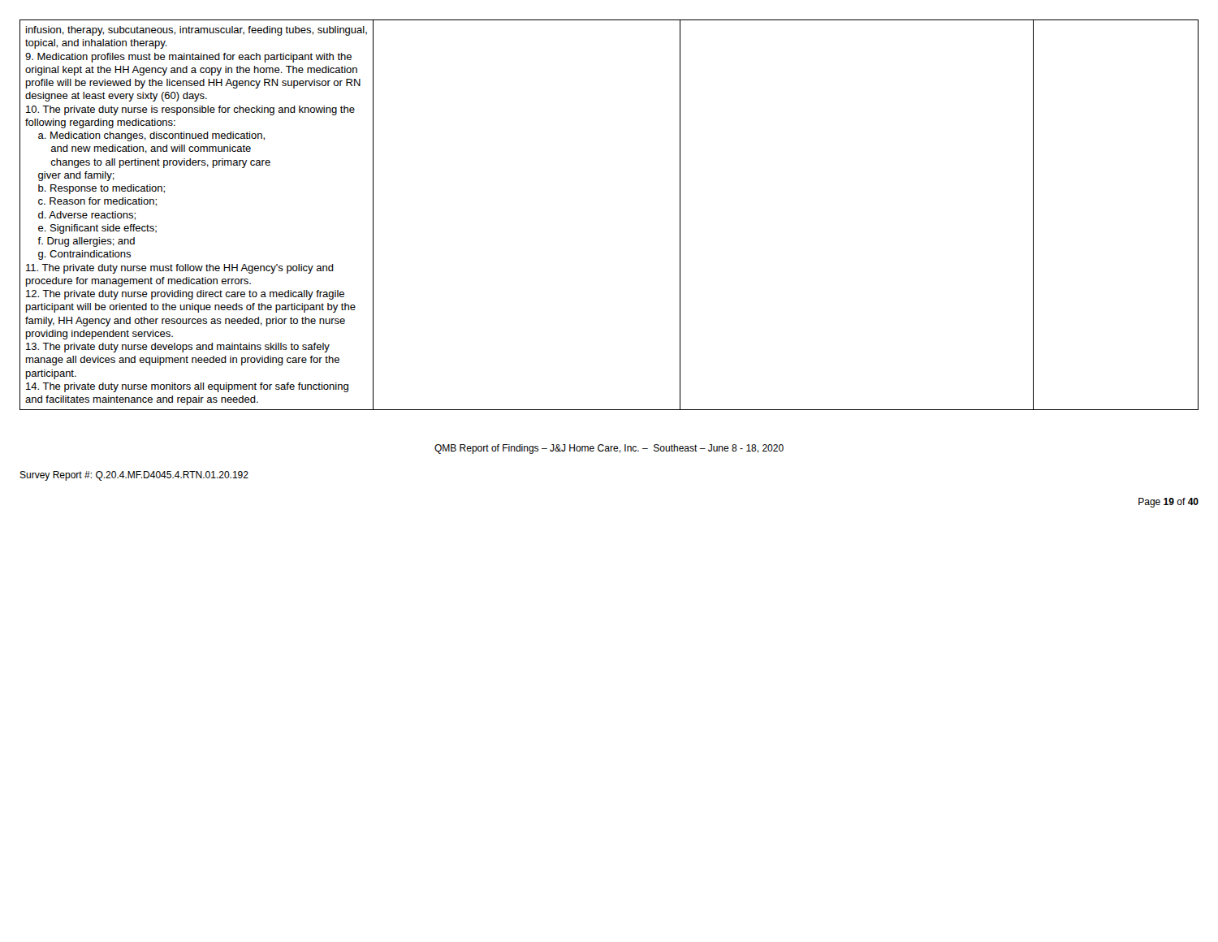| infusion, therapy, subcutaneous, intramuscular, feeding tubes, sublingual, topical, and inhalation therapy. 9. Medication profiles must be maintained for each participant with the original kept at the HH Agency and a copy in the home. The medication profile will be reviewed by the licensed HH Agency RN supervisor or RN designee at least every sixty (60) days. 10. The private duty nurse is responsible for checking and knowing the following regarding medications: a. Medication changes, discontinued medication, and new medication, and will communicate changes to all pertinent providers, primary care giver and family; b. Response to medication; c. Reason for medication; d. Adverse reactions; e. Significant side effects; f. Drug allergies; and g. Contraindications 11. The private duty nurse must follow the HH Agency's policy and procedure for management of medication errors. 12. The private duty nurse providing direct care to a medically fragile participant will be oriented to the unique needs of the participant by the family, HH Agency and other resources as needed, prior to the nurse providing independent services. 13. The private duty nurse develops and maintains skills to safely manage all devices and equipment needed in providing care for the participant. 14. The private duty nurse monitors all equipment for safe functioning and facilitates maintenance and repair as needed. | | | |
QMB Report of Findings – J&J Home Care, Inc. – Southeast – June 8 - 18, 2020
Survey Report #: Q.20.4.MF.D4045.4.RTN.01.20.192
Page 19 of 40